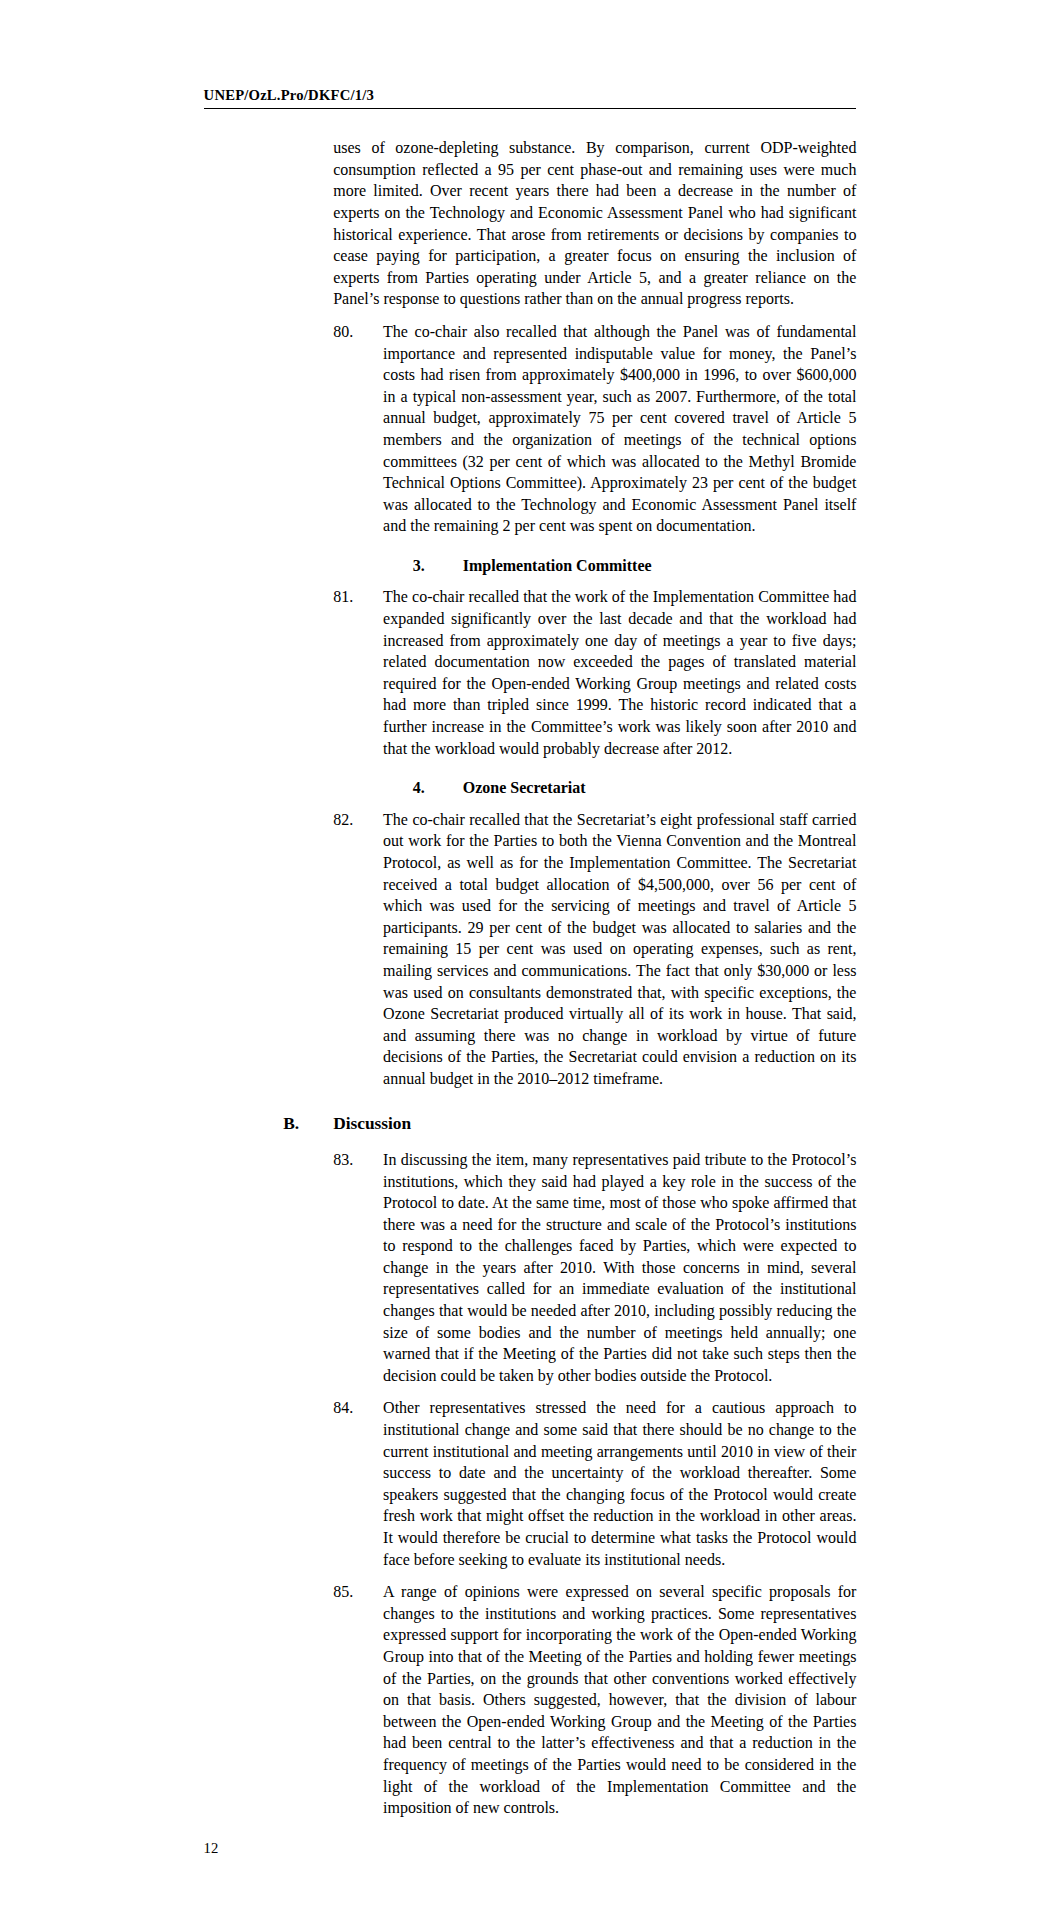UNEP/OzL.Pro/DKFC/1/3
uses of ozone-depleting substance. By comparison, current ODP-weighted consumption reflected a 95 per cent phase-out and remaining uses were much more limited. Over recent years there had been a decrease in the number of experts on the Technology and Economic Assessment Panel who had significant historical experience. That arose from retirements or decisions by companies to cease paying for participation, a greater focus on ensuring the inclusion of experts from Parties operating under Article 5, and a greater reliance on the Panel’s response to questions rather than on the annual progress reports.
80.
The co-chair also recalled that although the Panel was of fundamental importance and represented indisputable value for money, the Panel’s costs had risen from approximately $400,000 in 1996, to over $600,000 in a typical non-assessment year, such as 2007. Furthermore, of the total annual budget, approximately 75 per cent covered travel of Article 5 members and the organization of meetings of the technical options committees (32 per cent of which was allocated to the Methyl Bromide Technical Options Committee). Approximately 23 per cent of the budget was allocated to the Technology and Economic Assessment Panel itself and the remaining 2 per cent was spent on documentation.
3.
Implementation Committee
81.
The co-chair recalled that the work of the Implementation Committee had expanded significantly over the last decade and that the workload had increased from approximately one day of meetings a year to five days; related documentation now exceeded the pages of translated material required for the Open-ended Working Group meetings and related costs had more than tripled since 1999. The historic record indicated that a further increase in the Committee’s work was likely soon after 2010 and that the workload would probably decrease after 2012.
4.
Ozone Secretariat
82.
The co-chair recalled that the Secretariat’s eight professional staff carried out work for the Parties to both the Vienna Convention and the Montreal Protocol, as well as for the Implementation Committee. The Secretariat received a total budget allocation of $4,500,000, over 56 per cent of which was used for the servicing of meetings and travel of Article 5 participants. 29 per cent of the budget was allocated to salaries and the remaining 15 per cent was used on operating expenses, such as rent, mailing services and communications. The fact that only $30,000 or less was used on consultants demonstrated that, with specific exceptions, the Ozone Secretariat produced virtually all of its work in house. That said, and assuming there was no change in workload by virtue of future decisions of the Parties, the Secretariat could envision a reduction on its annual budget in the 2010–2012 timeframe.
B.
Discussion
83.
In discussing the item, many representatives paid tribute to the Protocol’s institutions, which they said had played a key role in the success of the Protocol to date. At the same time, most of those who spoke affirmed that there was a need for the structure and scale of the Protocol’s institutions to respond to the challenges faced by Parties, which were expected to change in the years after 2010. With those concerns in mind, several representatives called for an immediate evaluation of the institutional changes that would be needed after 2010, including possibly reducing the size of some bodies and the number of meetings held annually; one warned that if the Meeting of the Parties did not take such steps then the decision could be taken by other bodies outside the Protocol.
84.
Other representatives stressed the need for a cautious approach to institutional change and some said that there should be no change to the current institutional and meeting arrangements until 2010 in view of their success to date and the uncertainty of the workload thereafter. Some speakers suggested that the changing focus of the Protocol would create fresh work that might offset the reduction in the workload in other areas. It would therefore be crucial to determine what tasks the Protocol would face before seeking to evaluate its institutional needs.
85.
A range of opinions were expressed on several specific proposals for changes to the institutions and working practices. Some representatives expressed support for incorporating the work of the Open-ended Working Group into that of the Meeting of the Parties and holding fewer meetings of the Parties, on the grounds that other conventions worked effectively on that basis. Others suggested, however, that the division of labour between the Open-ended Working Group and the Meeting of the Parties had been central to the latter’s effectiveness and that a reduction in the frequency of meetings of the Parties would need to be considered in the light of the workload of the Implementation Committee and the imposition of new controls.
12